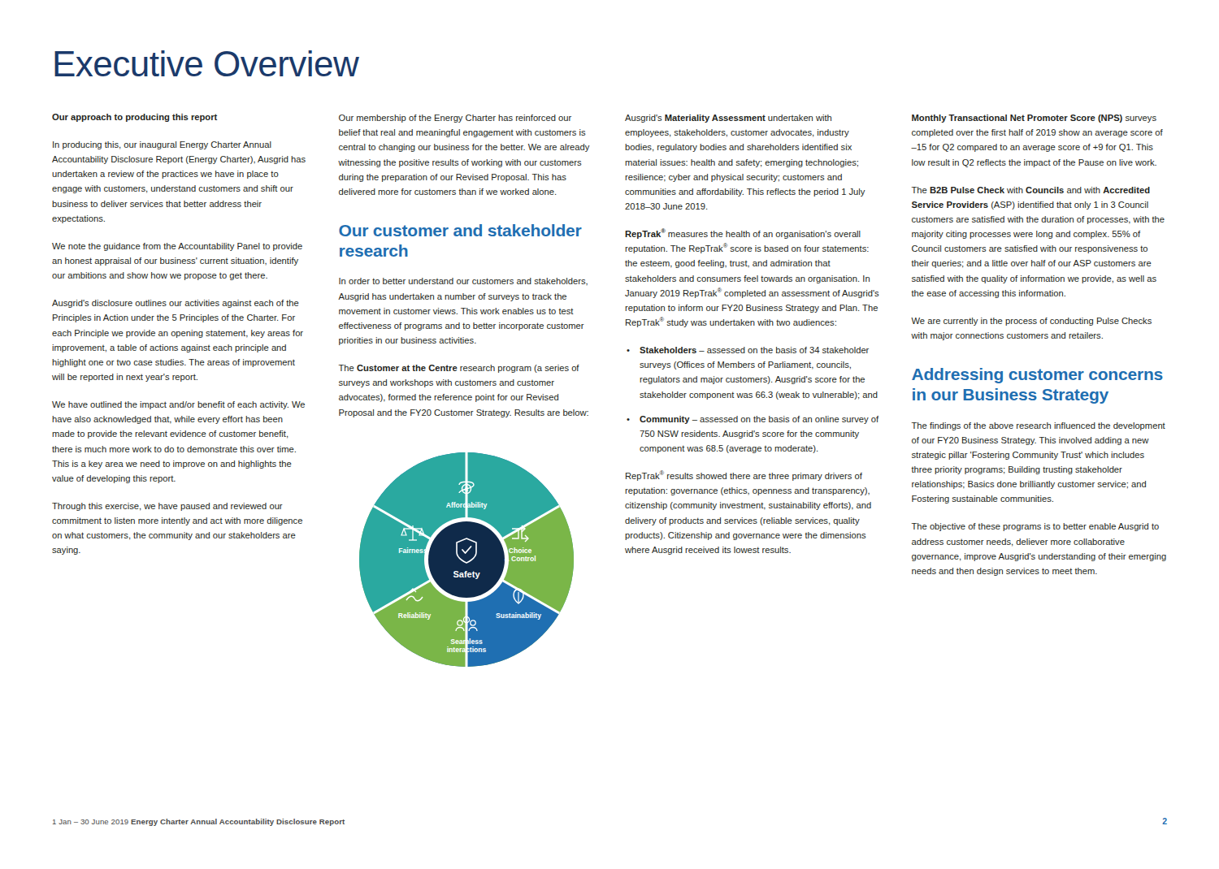Executive Overview
Our approach to producing this report
In producing this, our inaugural Energy Charter Annual Accountability Disclosure Report (Energy Charter), Ausgrid has undertaken a review of the practices we have in place to engage with customers, understand customers and shift our business to deliver services that better address their expectations.
We note the guidance from the Accountability Panel to provide an honest appraisal of our business' current situation, identify our ambitions and show how we propose to get there.
Ausgrid's disclosure outlines our activities against each of the Principles in Action under the 5 Principles of the Charter. For each Principle we provide an opening statement, key areas for improvement, a table of actions against each principle and highlight one or two case studies. The areas of improvement will be reported in next year's report.
We have outlined the impact and/or benefit of each activity. We have also acknowledged that, while every effort has been made to provide the relevant evidence of customer benefit, there is much more work to do to demonstrate this over time. This is a key area we need to improve on and highlights the value of developing this report.
Through this exercise, we have paused and reviewed our commitment to listen more intently and act with more diligence on what customers, the community and our stakeholders are saying.
Our membership of the Energy Charter has reinforced our belief that real and meaningful engagement with customers is central to changing our business for the better. We are already witnessing the positive results of working with our customers during the preparation of our Revised Proposal. This has delivered more for customers than if we worked alone.
Our customer and stakeholder research
In order to better understand our customers and stakeholders, Ausgrid has undertaken a number of surveys to track the movement in customer views. This work enables us to test effectiveness of programs and to better incorporate customer priorities in our business activities.
The Customer at the Centre research program (a series of surveys and workshops with customers and customer advocates), formed the reference point for our Revised Proposal and the FY20 Customer Strategy. Results are below:
Safety $ Affordability Choice & Control Sustainability Seamless interactions Reliability Fairness
Ausgrid's Materiality Assessment undertaken with employees, stakeholders, customer advocates, industry bodies, regulatory bodies and shareholders identified six material issues: health and safety; emerging technologies; resilience; cyber and physical security; customers and communities and affordability. This reflects the period 1 July 2018–30 June 2019.
RepTrak® measures the health of an organisation's overall reputation. The RepTrak® score is based on four statements: the esteem, good feeling, trust, and admiration that stakeholders and consumers feel towards an organisation. In January 2019 RepTrak® completed an assessment of Ausgrid's reputation to inform our FY20 Business Strategy and Plan. The RepTrak® study was undertaken with two audiences:
Stakeholders – assessed on the basis of 34 stakeholder surveys (Offices of Members of Parliament, councils, regulators and major customers). Ausgrid's score for the stakeholder component was 66.3 (weak to vulnerable); and
Community – assessed on the basis of an online survey of 750 NSW residents. Ausgrid's score for the community component was 68.5 (average to moderate).
RepTrak® results showed there are three primary drivers of reputation: governance (ethics, openness and transparency), citizenship (community investment, sustainability efforts), and delivery of products and services (reliable services, quality products). Citizenship and governance were the dimensions where Ausgrid received its lowest results.
Monthly Transactional Net Promoter Score (NPS) surveys completed over the first half of 2019 show an average score of –15 for Q2 compared to an average score of +9 for Q1. This low result in Q2 reflects the impact of the Pause on live work.
The B2B Pulse Check with Councils and with Accredited Service Providers (ASP) identified that only 1 in 3 Council customers are satisfied with the duration of processes, with the majority citing processes were long and complex. 55% of Council customers are satisfied with our responsiveness to their queries; and a little over half of our ASP customers are satisfied with the quality of information we provide, as well as the ease of accessing this information.
We are currently in the process of conducting Pulse Checks with major connections customers and retailers.
Addressing customer concerns in our Business Strategy
The findings of the above research influenced the development of our FY20 Business Strategy. This involved adding a new strategic pillar 'Fostering Community Trust' which includes three priority programs; Building trusting stakeholder relationships; Basics done brilliantly customer service; and Fostering sustainable communities.
The objective of these programs is to better enable Ausgrid to address customer needs, deliever more collaborative governance, improve Ausgrid's understanding of their emerging needs and then design services to meet them.
1 Jan – 30 June 2019 Energy Charter Annual Accountability Disclosure Report
2